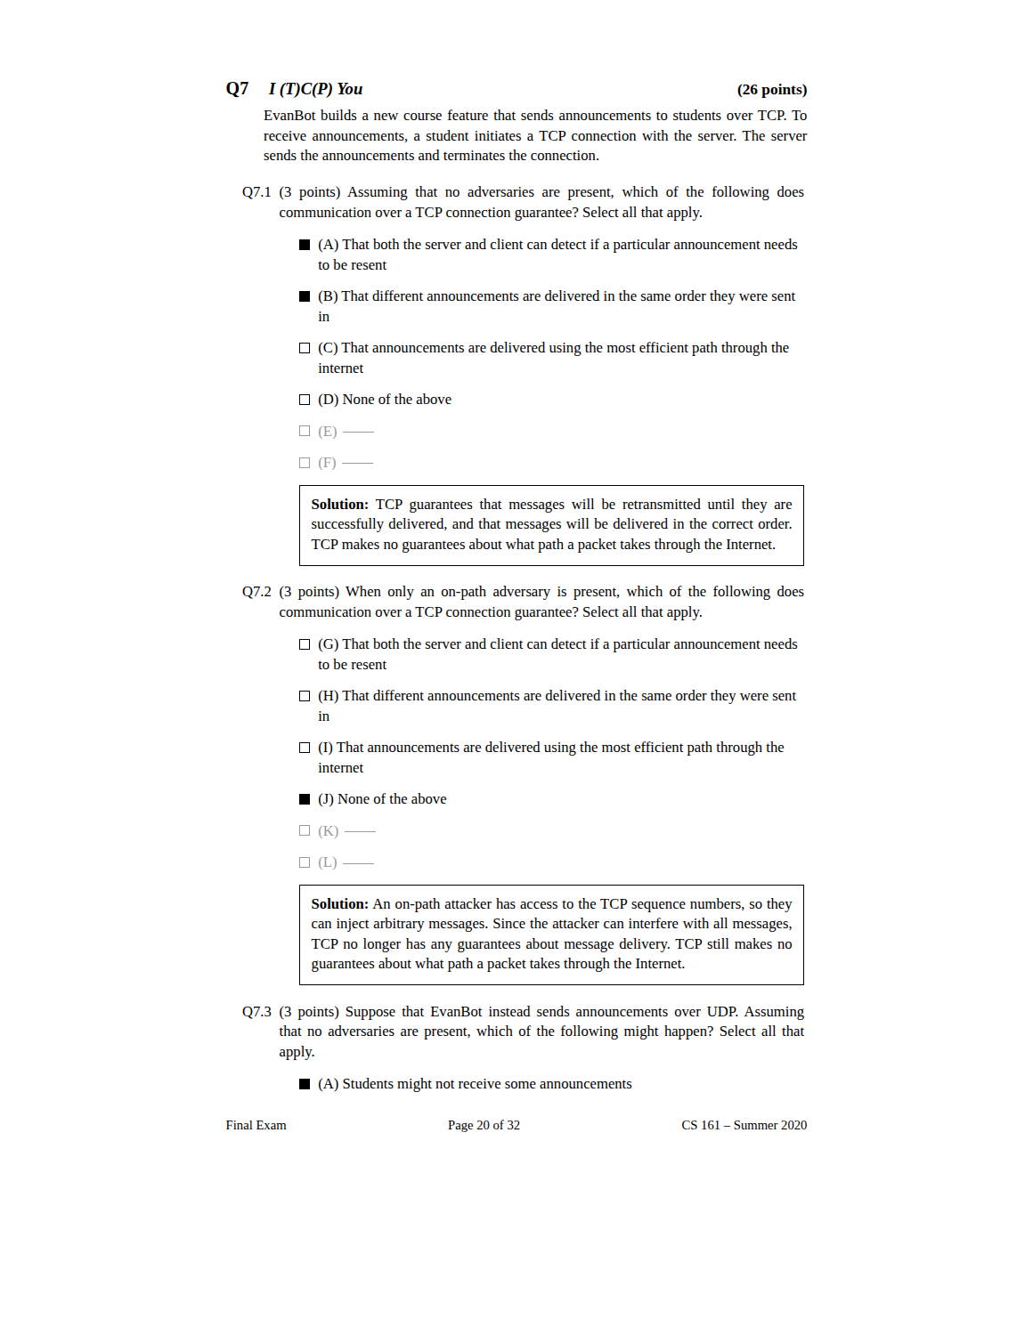Q7
I (T)C(P) You
(26 points)
EvanBot builds a new course feature that sends announcements to students over TCP. To receive announcements, a student initiates a TCP connection with the server. The server sends the announcements and terminates the connection.
Q7.1
(3 points) Assuming that no adversaries are present, which of the following does communication over a TCP connection guarantee? Select all that apply.
(A) That both the server and client can detect if a particular announcement needs to be resent
(B) That different announcements are delivered in the same order they were sent in
(C) That announcements are delivered using the most efficient path through the internet
(D) None of the above
(E)
(F)
Solution: TCP guarantees that messages will be retransmitted until they are successfully delivered, and that messages will be delivered in the correct order. TCP makes no guarantees about what path a packet takes through the Internet.
Q7.2
(3 points) When only an on-path adversary is present, which of the following does communication over a TCP connection guarantee? Select all that apply.
(G) That both the server and client can detect if a particular announcement needs to be resent
(H) That different announcements are delivered in the same order they were sent in
(I) That announcements are delivered using the most efficient path through the internet
(J) None of the above
(K)
(L)
Solution: An on-path attacker has access to the TCP sequence numbers, so they can inject arbitrary messages. Since the attacker can interfere with all messages, TCP no longer has any guarantees about message delivery. TCP still makes no guarantees about what path a packet takes through the Internet.
Q7.3
(3 points) Suppose that EvanBot instead sends announcements over UDP. Assuming that no adversaries are present, which of the following might happen? Select all that apply.
(A) Students might not receive some announcements
Final Exam
Page 20 of 32
CS 161 – Summer 2020